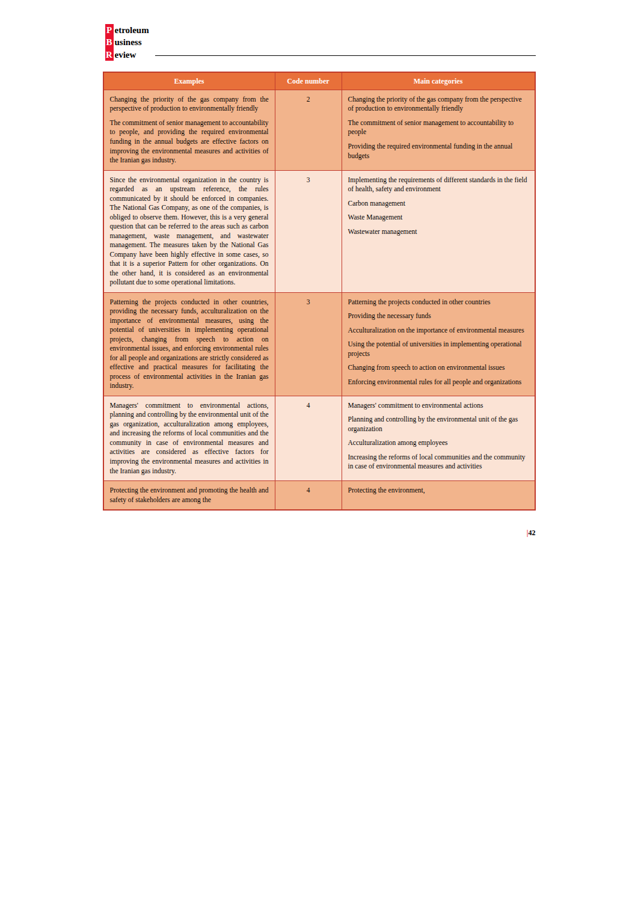Petroleum
Business
Review
| Examples | Code number | Main categories |
| --- | --- | --- |
| Changing the priority of the gas company from the perspective of production to environmentally friendly The commitment of senior management to accountability to people, and providing the required environmental funding in the annual budgets are effective factors on improving the environmental measures and activities of the Iranian gas industry. | 2 | Changing the priority of the gas company from the perspective of production to environmentally friendly The commitment of senior management to accountability to people Providing the required environmental funding in the annual budgets |
| Since the environmental organization in the country is regarded as an upstream reference, the rules communicated by it should be enforced in companies. The National Gas Company, as one of the companies, is obliged to observe them. However, this is a very general question that can be referred to the areas such as carbon management, waste management, and wastewater management. The measures taken by the National Gas Company have been highly effective in some cases, so that it is a superior Pattern for other organizations. On the other hand, it is considered as an environmental pollutant due to some operational limitations. | 3 | Implementing the requirements of different standards in the field of health, safety and environment Carbon management Waste Management Wastewater management |
| Patterning the projects conducted in other countries, providing the necessary funds, acculturalization on the importance of environmental measures, using the potential of universities in implementing operational projects, changing from speech to action on environmental issues, and enforcing environmental rules for all people and organizations are strictly considered as effective and practical measures for facilitating the process of environmental activities in the Iranian gas industry. | 3 | Patterning the projects conducted in other countries Providing the necessary funds Acculturalization on the importance of environmental measures Using the potential of universities in implementing operational projects Changing from speech to action on environmental issues Enforcing environmental rules for all people and organizations |
| Managers' commitment to environmental actions, planning and controlling by the environmental unit of the gas organization, acculturalization among employees, and increasing the reforms of local communities and the community in case of environmental measures and activities are considered as effective factors for improving the environmental measures and activities in the Iranian gas industry. | 4 | Managers' commitment to environmental actions Planning and controlling by the environmental unit of the gas organization Acculturalization among employees Increasing the reforms of local communities and the community in case of environmental measures and activities |
| Protecting the environment and promoting the health and safety of stakeholders are among the | 4 | Protecting the environment, |
|42